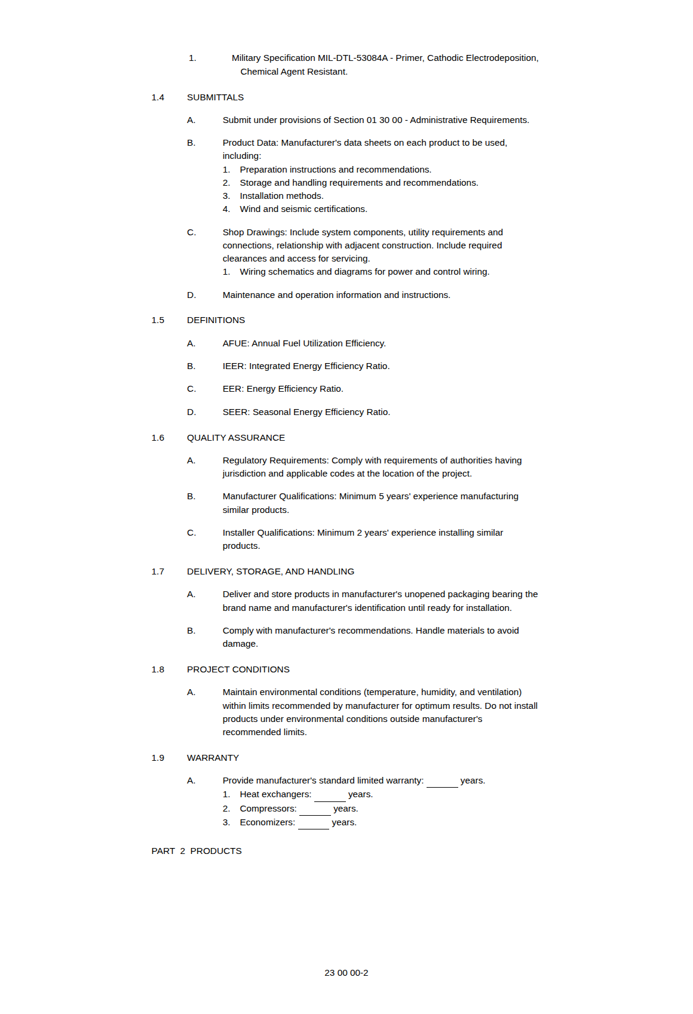1. Military Specification MIL-DTL-53084A - Primer, Cathodic Electrodeposition, Chemical Agent Resistant.
1.4
SUBMITTALS
A.
Submit under provisions of Section 01 30 00 - Administrative Requirements.
B.
Product Data: Manufacturer's data sheets on each product to be used, including:
1. Preparation instructions and recommendations.
2. Storage and handling requirements and recommendations.
3. Installation methods.
4. Wind and seismic certifications.
C.
Shop Drawings: Include system components, utility requirements and connections, relationship with adjacent construction. Include required clearances and access for servicing.
1. Wiring schematics and diagrams for power and control wiring.
D.
Maintenance and operation information and instructions.
1.5
DEFINITIONS
A.
AFUE: Annual Fuel Utilization Efficiency.
B.
IEER: Integrated Energy Efficiency Ratio.
C.
EER: Energy Efficiency Ratio.
D.
SEER: Seasonal Energy Efficiency Ratio.
1.6
QUALITY ASSURANCE
A.
Regulatory Requirements: Comply with requirements of authorities having jurisdiction and applicable codes at the location of the project.
B.
Manufacturer Qualifications: Minimum 5 years' experience manufacturing similar products.
C.
Installer Qualifications: Minimum 2 years' experience installing similar products.
1.7
DELIVERY, STORAGE, AND HANDLING
A.
Deliver and store products in manufacturer's unopened packaging bearing the brand name and manufacturer's identification until ready for installation.
B.
Comply with manufacturer's recommendations. Handle materials to avoid damage.
1.8
PROJECT CONDITIONS
A.
Maintain environmental conditions (temperature, humidity, and ventilation) within limits recommended by manufacturer for optimum results. Do not install products under environmental conditions outside manufacturer's recommended limits.
1.9
WARRANTY
A.
Provide manufacturer's standard limited warranty: years.
1. Heat exchangers: years.
2. Compressors: years.
3. Economizers: years.
PART 2 PRODUCTS
23 00 00-2